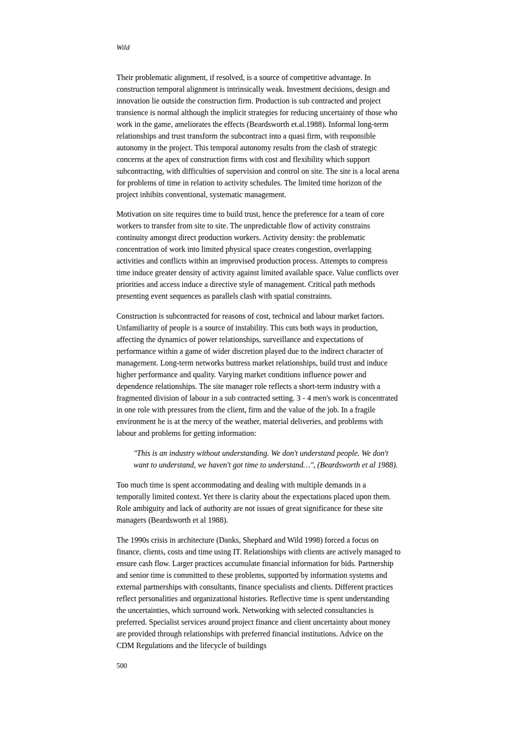Wild
Their problematic alignment, if resolved, is a source of competitive advantage. In construction temporal alignment is intrinsically weak. Investment decisions, design and innovation lie outside the construction firm. Production is sub contracted and project transience is normal although the implicit strategies for reducing uncertainty of those who work in the game, ameliorates the effects (Beardsworth et.al.1988). Informal long-term relationships and trust transform the subcontract into a quasi firm, with responsible autonomy in the project. This temporal autonomy results from the clash of strategic concerns at the apex of construction firms with cost and flexibility which support subcontracting, with difficulties of supervision and control on site. The site is a local arena for problems of time in relation to activity schedules. The limited time horizon of the project inhibits conventional, systematic management.
Motivation on site requires time to build trust, hence the preference for a team of core workers to transfer from site to site. The unpredictable flow of activity constrains continuity amongst direct production workers. Activity density: the problematic concentration of work into limited physical space creates congestion, overlapping activities and conflicts within an improvised production process. Attempts to compress time induce greater density of activity against limited available space. Value conflicts over priorities and access induce a directive style of management. Critical path methods presenting event sequences as parallels clash with spatial constraints.
Construction is subcontracted for reasons of cost, technical and labour market factors. Unfamiliarity of people is a source of instability. This cuts both ways in production, affecting the dynamics of power relationships, surveillance and expectations of performance within a game of wider discretion played due to the indirect character of management. Long-term networks buttress market relationships, build trust and induce higher performance and quality. Varying market conditions influence power and dependence relationships. The site manager role reflects a short-term industry with a fragmented division of labour in a sub contracted setting. 3 - 4 men's work is concentrated in one role with pressures from the client, firm and the value of the job. In a fragile environment he is at the mercy of the weather, material deliveries, and problems with labour and problems for getting information:
"This is an industry without understanding. We don't understand people. We don't want to understand, we haven't got time to understand…", (Beardsworth et al 1988).
Too much time is spent accommodating and dealing with multiple demands in a temporally limited context. Yet there is clarity about the expectations placed upon them. Role ambiguity and lack of authority are not issues of great significance for these site managers (Beardsworth et al 1988).
The 1990s crisis in architecture (Danks, Shephard and Wild 1998) forced a focus on finance, clients, costs and time using IT. Relationships with clients are actively managed to ensure cash flow. Larger practices accumulate financial information for bids. Partnership and senior time is committed to these problems, supported by information systems and external partnerships with consultants, finance specialists and clients. Different practices reflect personalities and organizational histories. Reflective time is spent understanding the uncertainties, which surround work. Networking with selected consultancies is preferred. Specialist services around project finance and client uncertainty about money are provided through relationships with preferred financial institutions. Advice on the CDM Regulations and the lifecycle of buildings
500